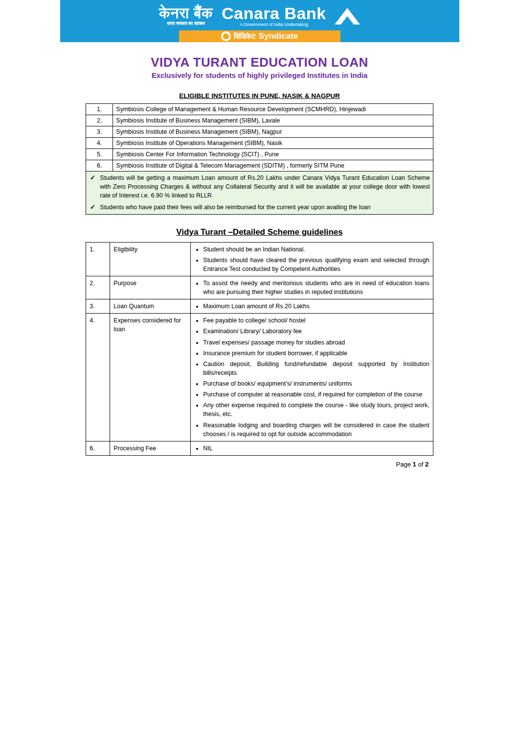केनरा बैंक भारत सरकार का उपक्रम
Canara Bank A Government of India Undertaking
सिंडिकेट Syndicate
VIDYA TURANT EDUCATION LOAN
Exclusively for students of highly privileged Institutes in India
ELIGIBLE INSTITUTES IN PUNE, NASIK & NAGPUR
| 1. | Symbiosis College of Management & Human Resource Development (SCMHRD), Hinjewadi |
| 2. | Symbiosis Institute of Business Management (SIBM), Lavale |
| 3. | Symbiosis Institute of Business Management (SIBM), Nagpur |
| 4. | Symbiosis Institute of Operations Management (SIBM), Nasik |
| 5. | Symbiosis Center For Information Technology (SCIT) , Pune |
| 6. | Symbiosis Institute of Digital & Telecom Management (SDITM) , formerly SITM Pune |
| Students will be getting a maximum Loan amount of Rs.20 Lakhs under Canara Vidya Turant Education Loan Scheme with Zero Processing Charges & without any Collateral Security and it will be available at your college door with lowest rate of Interest i.e. 6.90 % linked to RLLR Students who have paid their fees will also be reimbursed for the current year upon availing the loan |
Vidya Turant –Detailed Scheme guidelines
| 1. | Eligibility | Student should be an Indian National. Students should have cleared the previous qualifying exam and selected through Entrance Test conducted by Competent Authorities |
| 2. | Purpose | To assist the needy and meritorious students who are in need of education loans who are pursuing their higher studies in reputed institutions |
| 3. | Loan Quantum | Maximum Loan amount of Rs.20 Lakhs |
| 4. | Expenses considered for loan | Fee payable to college/ school/ hostel Examination/ Library/ Laboratory fee Travel expenses/ passage money for studies abroad Insurance premium for student borrower, if applicable Caution deposit, Building fund/refundable deposit supported by Institution bills/receipts Purchase of books/ equipment’s/ instruments/ uniforms Purchase of computer at reasonable cost, if required for completion of the course Any other expense required to complete the course - like study tours, project work, thesis, etc. Reasonable lodging and boarding charges will be considered in case the student chooses / is required to opt for outside accommodation |
| 6. | Processing Fee | NIL |
Page 1 of 2